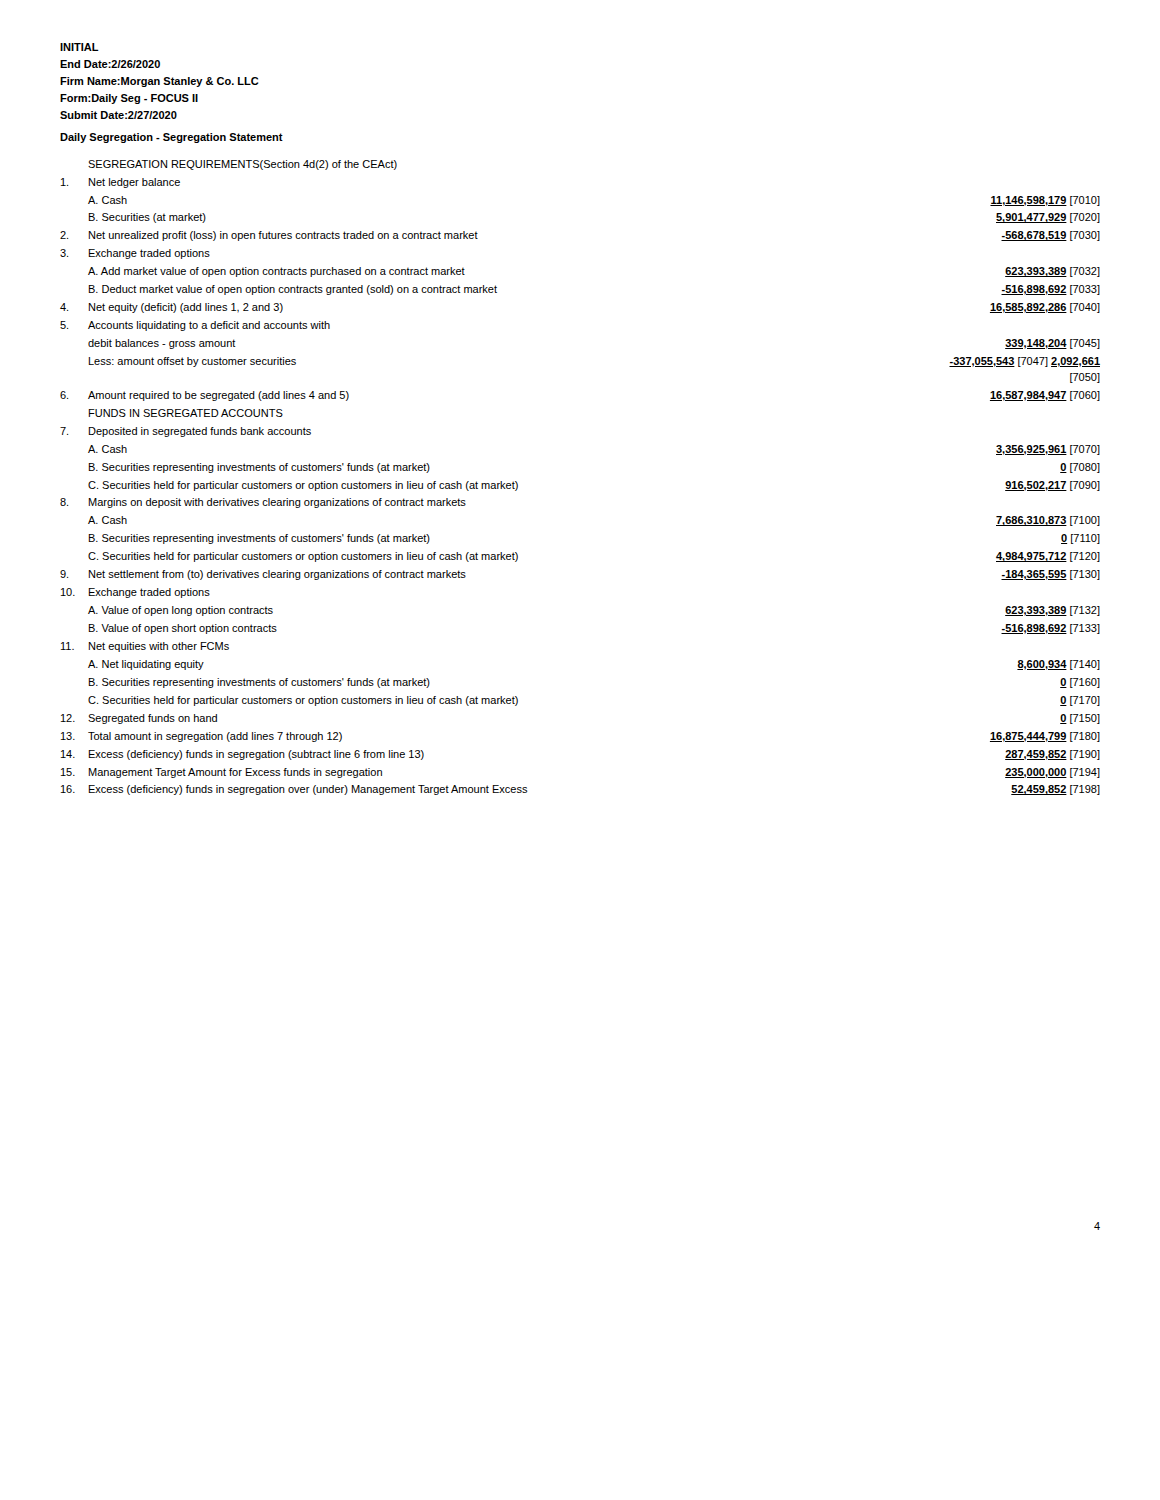INITIAL
End Date:2/26/2020
Firm Name:Morgan Stanley & Co. LLC
Form:Daily Seg - FOCUS II
Submit Date:2/27/2020
Daily Segregation - Segregation Statement
| | SEGREGATION REQUIREMENTS(Section 4d(2) of the CEAct) | |
| 1. | Net ledger balance | |
| | A. Cash | 11,146,598,179 [7010] |
| | B. Securities (at market) | 5,901,477,929 [7020] |
| 2. | Net unrealized profit (loss) in open futures contracts traded on a contract market | -568,678,519 [7030] |
| 3. | Exchange traded options | |
| | A. Add market value of open option contracts purchased on a contract market | 623,393,389 [7032] |
| | B. Deduct market value of open option contracts granted (sold) on a contract market | -516,898,692 [7033] |
| 4. | Net equity (deficit) (add lines 1, 2 and 3) | 16,585,892,286 [7040] |
| 5. | Accounts liquidating to a deficit and accounts with | |
| | debit balances - gross amount | 339,148,204 [7045] |
| | Less: amount offset by customer securities | -337,055,543 [7047] 2,092,661 [7050] |
| 6. | Amount required to be segregated (add lines 4 and 5) | 16,587,984,947 [7060] |
| | FUNDS IN SEGREGATED ACCOUNTS | |
| 7. | Deposited in segregated funds bank accounts | |
| | A. Cash | 3,356,925,961 [7070] |
| | B. Securities representing investments of customers' funds (at market) | 0 [7080] |
| | C. Securities held for particular customers or option customers in lieu of cash (at market) | 916,502,217 [7090] |
| 8. | Margins on deposit with derivatives clearing organizations of contract markets | |
| | A. Cash | 7,686,310,873 [7100] |
| | B. Securities representing investments of customers' funds (at market) | 0 [7110] |
| | C. Securities held for particular customers or option customers in lieu of cash (at market) | 4,984,975,712 [7120] |
| 9. | Net settlement from (to) derivatives clearing organizations of contract markets | -184,365,595 [7130] |
| 10. | Exchange traded options | |
| | A. Value of open long option contracts | 623,393,389 [7132] |
| | B. Value of open short option contracts | -516,898,692 [7133] |
| 11. | Net equities with other FCMs | |
| | A. Net liquidating equity | 8,600,934 [7140] |
| | B. Securities representing investments of customers' funds (at market) | 0 [7160] |
| | C. Securities held for particular customers or option customers in lieu of cash (at market) | 0 [7170] |
| 12. | Segregated funds on hand | 0 [7150] |
| 13. | Total amount in segregation (add lines 7 through 12) | 16,875,444,799 [7180] |
| 14. | Excess (deficiency) funds in segregation (subtract line 6 from line 13) | 287,459,852 [7190] |
| 15. | Management Target Amount for Excess funds in segregation | 235,000,000 [7194] |
| 16. | Excess (deficiency) funds in segregation over (under) Management Target Amount Excess | 52,459,852 [7198] |
4